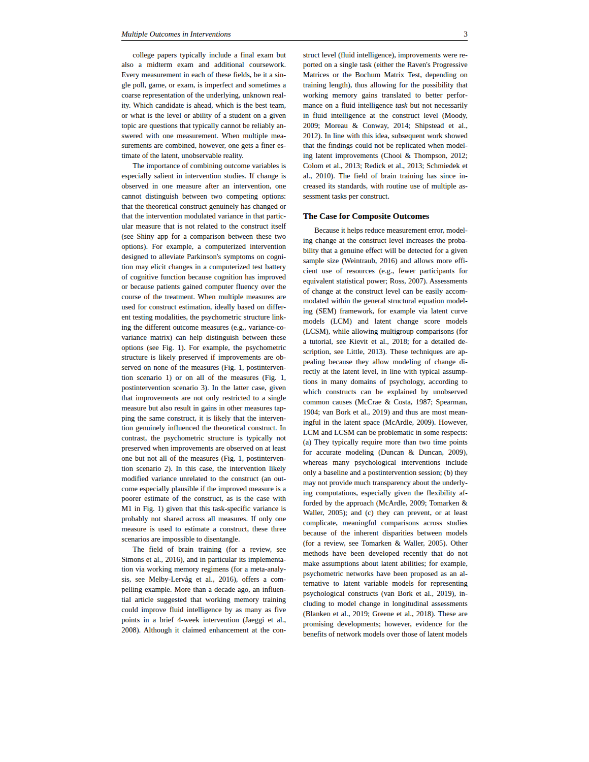Multiple Outcomes in Interventions 3
college papers typically include a final exam but also a midterm exam and additional coursework. Every measurement in each of these fields, be it a single poll, game, or exam, is imperfect and sometimes a coarse representation of the underlying, unknown reality. Which candidate is ahead, which is the best team, or what is the level or ability of a student on a given topic are questions that typically cannot be reliably answered with one measurement. When multiple measurements are combined, however, one gets a finer estimate of the latent, unobservable reality.
The importance of combining outcome variables is especially salient in intervention studies. If change is observed in one measure after an intervention, one cannot distinguish between two competing options: that the theoretical construct genuinely has changed or that the intervention modulated variance in that particular measure that is not related to the construct itself (see Shiny app for a comparison between these two options). For example, a computerized intervention designed to alleviate Parkinson's symptoms on cognition may elicit changes in a computerized test battery of cognitive function because cognition has improved or because patients gained computer fluency over the course of the treatment. When multiple measures are used for construct estimation, ideally based on different testing modalities, the psychometric structure linking the different outcome measures (e.g., variance-covariance matrix) can help distinguish between these options (see Fig. 1). For example, the psychometric structure is likely preserved if improvements are observed on none of the measures (Fig. 1, postintervention scenario 1) or on all of the measures (Fig. 1, postintervention scenario 3). In the latter case, given that improvements are not only restricted to a single measure but also result in gains in other measures tapping the same construct, it is likely that the intervention genuinely influenced the theoretical construct. In contrast, the psychometric structure is typically not preserved when improvements are observed on at least one but not all of the measures (Fig. 1, postintervention scenario 2). In this case, the intervention likely modified variance unrelated to the construct (an outcome especially plausible if the improved measure is a poorer estimate of the construct, as is the case with M1 in Fig. 1) given that this task-specific variance is probably not shared across all measures. If only one measure is used to estimate a construct, these three scenarios are impossible to disentangle.
The field of brain training (for a review, see Simons et al., 2016), and in particular its implementation via working memory regimens (for a meta-analysis, see Melby-Lervåg et al., 2016), offers a compelling example. More than a decade ago, an influential article suggested that working memory training could improve fluid intelligence by as many as five points in a brief 4-week intervention (Jaeggi et al., 2008). Although it claimed enhancement at the construct level (fluid intelligence), improvements were reported on a single task (either the Raven's Progressive Matrices or the Bochum Matrix Test, depending on training length), thus allowing for the possibility that working memory gains translated to better performance on a fluid intelligence task but not necessarily in fluid intelligence at the construct level (Moody, 2009; Moreau & Conway, 2014; Shipstead et al., 2012). In line with this idea, subsequent work showed that the findings could not be replicated when modeling latent improvements (Chooi & Thompson, 2012; Colom et al., 2013; Redick et al., 2013; Schmiedek et al., 2010). The field of brain training has since increased its standards, with routine use of multiple assessment tasks per construct.
The Case for Composite Outcomes
Because it helps reduce measurement error, modeling change at the construct level increases the probability that a genuine effect will be detected for a given sample size (Weintraub, 2016) and allows more efficient use of resources (e.g., fewer participants for equivalent statistical power; Ross, 2007). Assessments of change at the construct level can be easily accommodated within the general structural equation modeling (SEM) framework, for example via latent curve models (LCM) and latent change score models (LCSM), while allowing multigroup comparisons (for a tutorial, see Kievit et al., 2018; for a detailed description, see Little, 2013). These techniques are appealing because they allow modeling of change directly at the latent level, in line with typical assumptions in many domains of psychology, according to which constructs can be explained by unobserved common causes (McCrae & Costa, 1987; Spearman, 1904; van Bork et al., 2019) and thus are most meaningful in the latent space (McArdle, 2009). However, LCM and LCSM can be problematic in some respects: (a) They typically require more than two time points for accurate modeling (Duncan & Duncan, 2009), whereas many psychological interventions include only a baseline and a postintervention session; (b) they may not provide much transparency about the underlying computations, especially given the flexibility afforded by the approach (McArdle, 2009; Tomarken & Waller, 2005); and (c) they can prevent, or at least complicate, meaningful comparisons across studies because of the inherent disparities between models (for a review, see Tomarken & Waller, 2005). Other methods have been developed recently that do not make assumptions about latent abilities; for example, psychometric networks have been proposed as an alternative to latent variable models for representing psychological constructs (van Bork et al., 2019), including to model change in longitudinal assessments (Blanken et al., 2019; Greene et al., 2018). These are promising developments; however, evidence for the benefits of network models over those of latent models